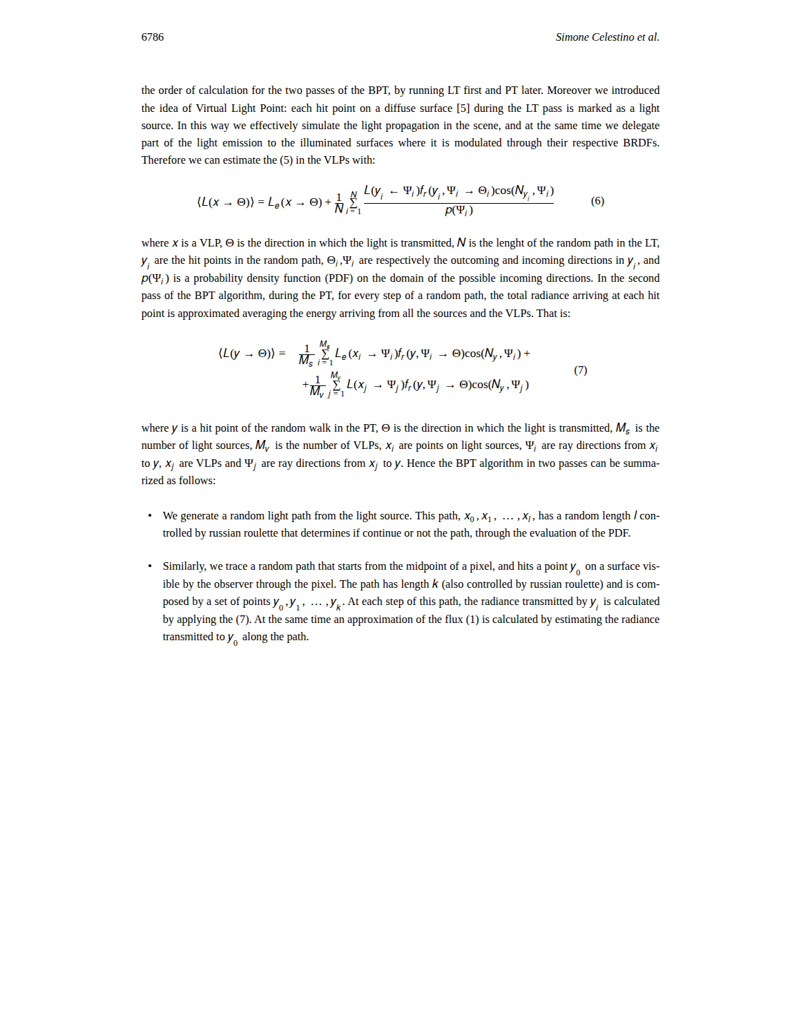6786 Simone Celestino et al.
the order of calculation for the two passes of the BPT, by running LT first and PT later. Moreover we introduced the idea of Virtual Light Point: each hit point on a diffuse surface [5] during the LT pass is marked as a light source. In this way we effectively simulate the light propagation in the scene, and at the same time we delegate part of the light emission to the illuminated surfaces where it is modulated through their respective BRDFs. Therefore we can estimate the (5) in the VLPs with:
⟨ L(x→Θ) ⟩ = Le (x→Θ) + 1N ∑ i=1 N L(yi←Ψi) fr (yi,Ψi→Θi) cos⁡(Nyi,Ψi) p(Ψi)
(6)
where x is a VLP, Θ is the direction in which the light is transmitted, N is the lenght of the random path in the LT, yi are the hit points in the random path, Θi,Ψi are respectively the outcoming and incoming directions in yi, and p(Ψi) is a probability density function (PDF) on the domain of the possible incoming directions. In the second pass of the BPT algorithm, during the PT, for every step of a random path, the total radiance arriving at each hit point is approximated averaging the energy arriving from all the sources and the VLPs. That is:
⟨L(y→Θ)⟩ = 1Ms ∑ i=1 Ms Le (xi→Ψi) fr (y,Ψi→Θ) cos⁡(Ny,Ψi) + + 1Mv ∑ j=1 Mv L (xj→Ψj) fr (y,Ψj→Θ) cos⁡(Ny,Ψj)
(7)
where y is a hit point of the random walk in the PT, Θ is the direction in which the light is transmitted, Ms is the number of light sources, Mv is the number of VLPs, xi are points on light sources, Ψi are ray directions from xi to y, xj are VLPs and Ψj are ray directions from xj to y. Hence the BPT algorithm in two passes can be summarized as follows:
We generate a random light path from the light source. This path, x0,x1,…,xl, has a random length l controlled by russian roulette that determines if continue or not the path, through the evaluation of the PDF.
Similarly, we trace a random path that starts from the midpoint of a pixel, and hits a point y0 on a surface visible by the observer through the pixel. The path has length k (also controlled by russian roulette) and is composed by a set of points y0,y1,…,yk. At each step of this path, the radiance transmitted by yi is calculated by applying the (7). At the same time an approximation of the flux (1) is calculated by estimating the radiance transmitted to y0 along the path.